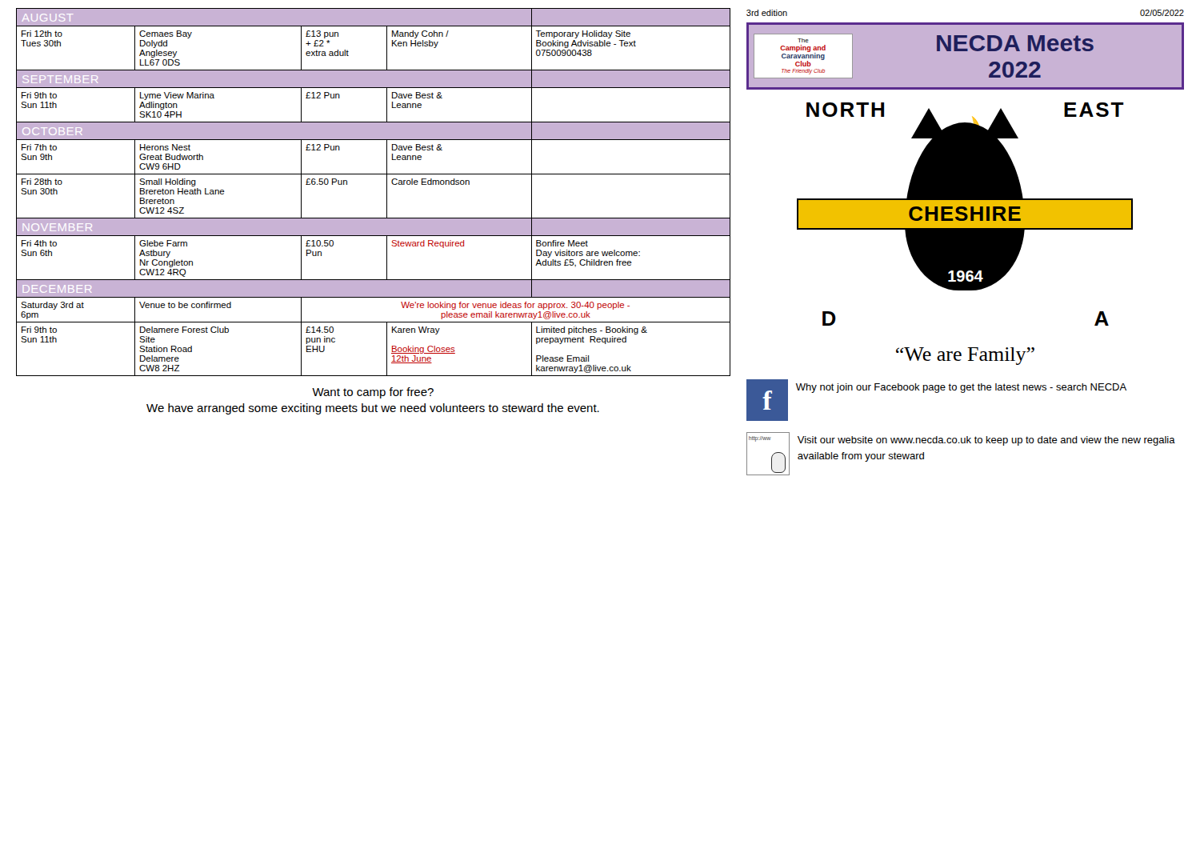| AUGUST | |
| Fri 12th to Tues 30th | Cemaes Bay Dolydd Anglesey LL67 0DS | £13 pun + £2 * extra adult | Mandy Cohn / Ken Helsby | Temporary Holiday Site Booking Advisable - Text 07500900438 |
| SEPTEMBER | |
| Fri 9th to Sun 11th | Lyme View Marina Adlington SK10 4PH | £12 Pun | Dave Best & Leanne | |
| OCTOBER | |
| Fri 7th to Sun 9th | Herons Nest Great Budworth CW9 6HD | £12 Pun | Dave Best & Leanne | |
| Fri 28th to Sun 30th | Small Holding Brereton Heath Lane Brereton CW12 4SZ | £6.50 Pun | Carole Edmondson | |
| NOVEMBER | |
| Fri 4th to Sun 6th | Glebe Farm Astbury Nr Congleton CW12 4RQ | £10.50 Pun | Steward Required | Bonfire Meet Day visitors are welcome: Adults £5, Children free |
| DECEMBER | |
| Saturday 3rd at 6pm | Venue to be confirmed | We're looking for venue ideas for approx. 30-40 people - please email karenwray1@live.co.uk |
| Fri 9th to Sun 11th | Delamere Forest Club Site Station Road Delamere CW8 2HZ | £14.50 pun inc EHU | Karen Wray Booking Closes 12th June | Limited pitches - Booking & prepayment Required Please Email karenwray1@live.co.uk |
Want to camp for free?
We have arranged some exciting meets but we need volunteers to steward the event.
3rd edition 02/05/2022
The
Camping and
Caravanning
Club
The Friendly Club
NECDA Meets
2022
NORTH EAST
🌙
1964
CHESHIRE
DA
“We are Family”
f
Why not join our Facebook page to get the latest news - search NECDA
http://ww
Visit our website on www.necda.co.uk to keep up to date and view the new regalia available from your steward